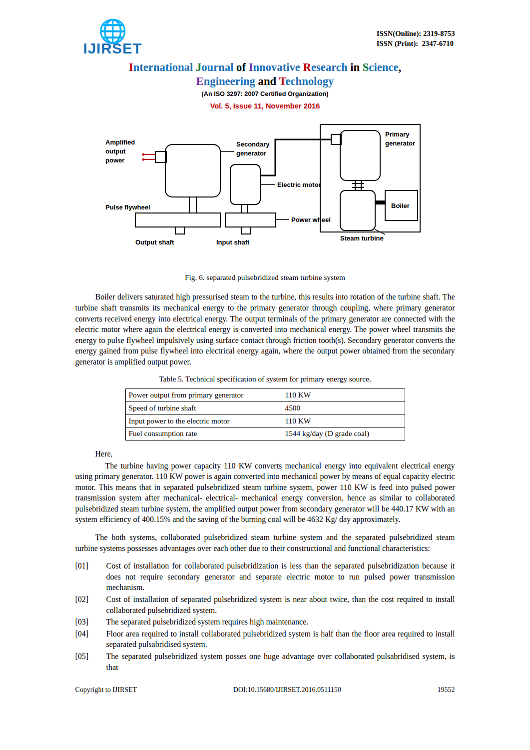🌐 IJIRSET
ISSN(Online): 2319-8753
ISSN (Print): 2347-6710
International Journal of Innovative Research in Science,
Engineering and Technology
(An ISO 3297: 2007 Certified Organization)
Vol. 5, Issue 11, November 2016
Amplified output power Secondary generator Electric motor Pulse flywheel Power wheel Output shaft Input shaft Primary generator Boiler Steam turbine
Fig. 6. separated pulsebridized steam turbine system
Boiler delivers saturated high pressurised steam to the turbine, this results into rotation of the turbine shaft. The turbine shaft transmits its mechanical energy to the primary generator through coupling, where primary generator converts received energy into electrical energy. The output terminals of the primary generator are connected with the electric motor where again the electrical energy is converted into mechanical energy. The power wheel transmits the energy to pulse flywheel impulsively using surface contact through friction tooth(s). Secondary generator converts the energy gained from pulse flywheel into electrical energy again, where the output power obtained from the secondary generator is amplified output power.
Table 5. Technical specification of system for primary energy source,
| Power output from primary generator | 110 KW |
| Speed of turbine shaft | 4500 |
| Input power to the electric motor | 110 KW |
| Fuel consumption rate | 1544 kg/day (D grade coal) |
Here,
The turbine having power capacity 110 KW converts mechanical energy into equivalent electrical energy using primary generator. 110 KW power is again converted into mechanical power by means of equal capacity electric motor. This means that in separated pulsebridized steam turbine system, power 110 KW is feed into pulsed power transmission system after mechanical- electrical- mechanical energy conversion, hence as similar to collaborated pulsebridized steam turbine system, the amplified output power from secondary generator will be 440.17 KW with an system efficiency of 400.15% and the saving of the burning coal will be 4632 Kg/ day approximately.
The both systems, collaborated pulsebridized steam turbine system and the separated pulsebridized steam turbine systems possesses advantages over each other due to their constructional and functional characteristics:
[01] Cost of installation for collaborated pulsebridization is less than the separated pulsebridization because it does not require secondary generator and separate electric motor to run pulsed power transmission mechanism.
[02] Cost of installation of separated pulsebridized system is near about twice, than the cost required to install collaborated pulsebridized system.
[03] The separated pulsebridized system requires high maintenance.
[04] Floor area required to install collaborated pulsebridized system is half than the floor area required to install separated pulsabridised system.
[05] The separated pulsebridized system posses one huge advantage over collaborated pulsabridised system, is that
Copyright to IJIRSET
DOI:10.15680/IJIRSET.2016.0511150
19552